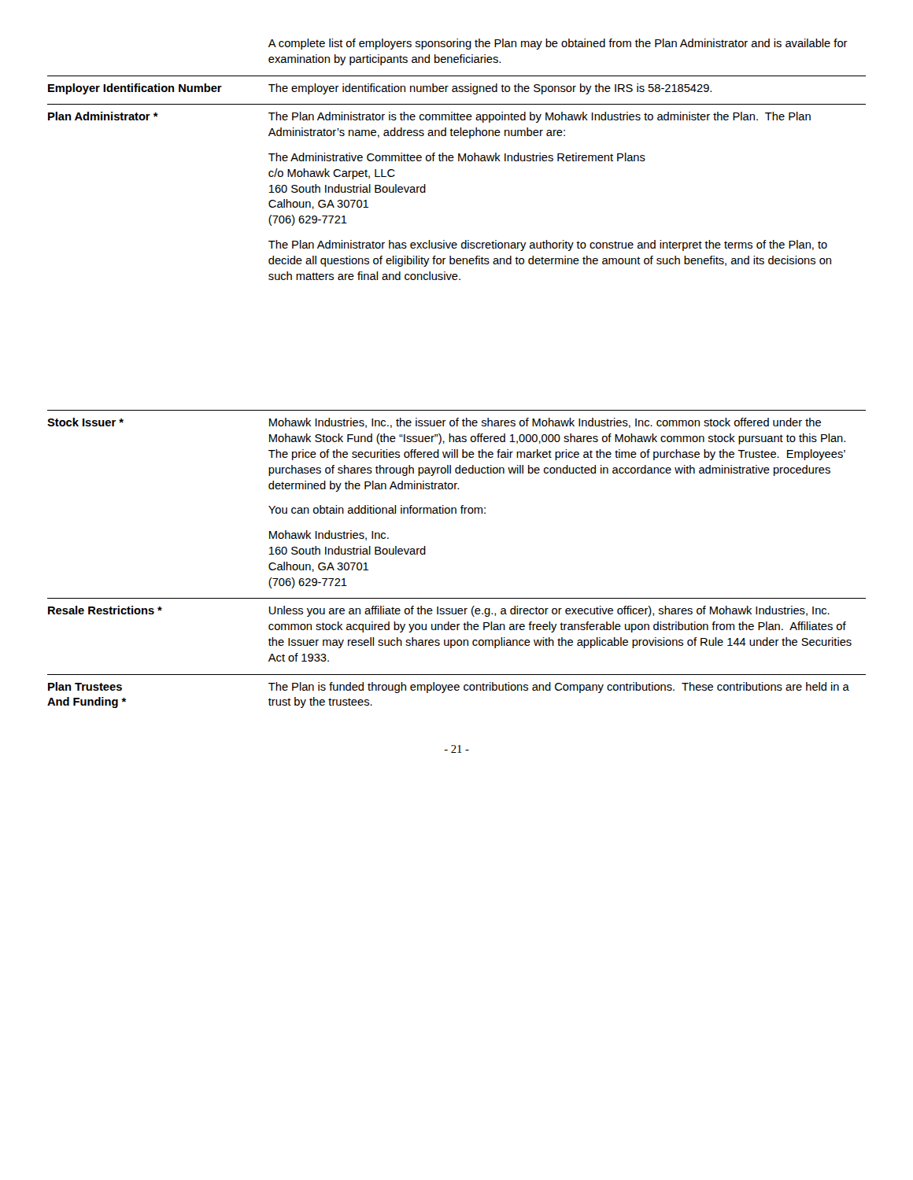| | A complete list of employers sponsoring the Plan may be obtained from the Plan Administrator and is available for examination by participants and beneficiaries. |
| Employer Identification Number | The employer identification number assigned to the Sponsor by the IRS is 58-2185429. |
| Plan Administrator * | The Plan Administrator is the committee appointed by Mohawk Industries to administer the Plan. The Plan Administrator’s name, address and telephone number are: The Administrative Committee of the Mohawk Industries Retirement Plans c/o Mohawk Carpet, LLC 160 South Industrial Boulevard Calhoun, GA 30701 (706) 629-7721 The Plan Administrator has exclusive discretionary authority to construe and interpret the terms of the Plan, to decide all questions of eligibility for benefits and to determine the amount of such benefits, and its decisions on such matters are final and conclusive. |
| Stock Issuer * | Mohawk Industries, Inc., the issuer of the shares of Mohawk Industries, Inc. common stock offered under the Mohawk Stock Fund (the “Issuer”), has offered 1,000,000 shares of Mohawk common stock pursuant to this Plan. The price of the securities offered will be the fair market price at the time of purchase by the Trustee. Employees’ purchases of shares through payroll deduction will be conducted in accordance with administrative procedures determined by the Plan Administrator. You can obtain additional information from: Mohawk Industries, Inc. 160 South Industrial Boulevard Calhoun, GA 30701 (706) 629-7721 |
| Resale Restrictions * | Unless you are an affiliate of the Issuer (e.g., a director or executive officer), shares of Mohawk Industries, Inc. common stock acquired by you under the Plan are freely transferable upon distribution from the Plan. Affiliates of the Issuer may resell such shares upon compliance with the applicable provisions of Rule 144 under the Securities Act of 1933. |
| Plan Trustees And Funding * | The Plan is funded through employee contributions and Company contributions. These contributions are held in a trust by the trustees. |
- 21 -